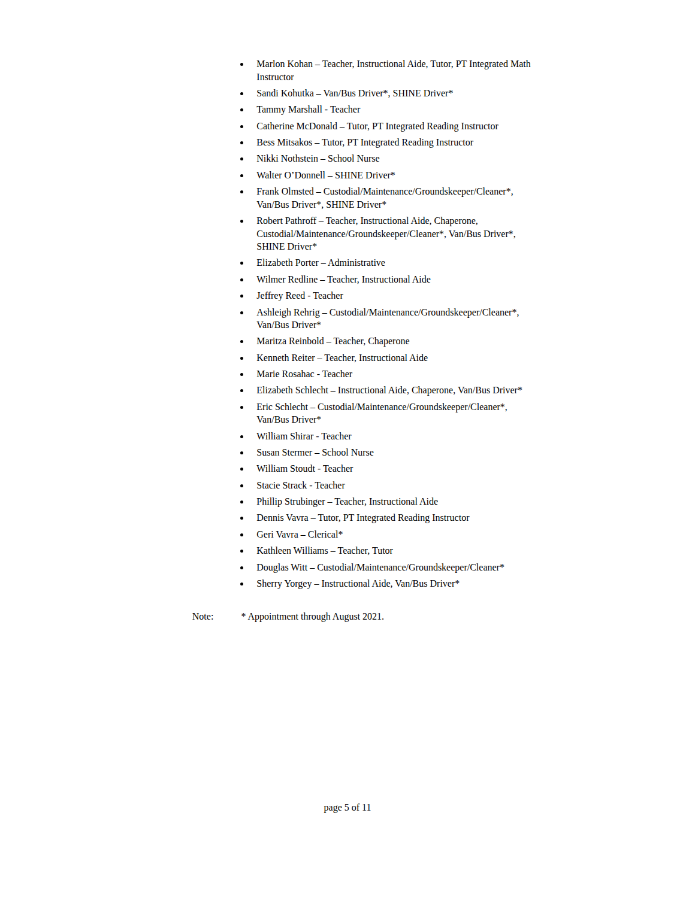Marlon Kohan – Teacher, Instructional Aide, Tutor, PT Integrated Math Instructor
Sandi Kohutka – Van/Bus Driver*, SHINE Driver*
Tammy Marshall - Teacher
Catherine McDonald – Tutor, PT Integrated Reading Instructor
Bess Mitsakos – Tutor, PT Integrated Reading Instructor
Nikki Nothstein – School Nurse
Walter O’Donnell – SHINE Driver*
Frank Olmsted – Custodial/Maintenance/Groundskeeper/Cleaner*, Van/Bus Driver*, SHINE Driver*
Robert Pathroff – Teacher, Instructional Aide, Chaperone, Custodial/Maintenance/Groundskeeper/Cleaner*, Van/Bus Driver*, SHINE Driver*
Elizabeth Porter – Administrative
Wilmer Redline – Teacher, Instructional Aide
Jeffrey Reed - Teacher
Ashleigh Rehrig – Custodial/Maintenance/Groundskeeper/Cleaner*, Van/Bus Driver*
Maritza Reinbold – Teacher, Chaperone
Kenneth Reiter – Teacher, Instructional Aide
Marie Rosahac - Teacher
Elizabeth Schlecht – Instructional Aide, Chaperone, Van/Bus Driver*
Eric Schlecht – Custodial/Maintenance/Groundskeeper/Cleaner*, Van/Bus Driver*
William Shirar - Teacher
Susan Stermer – School Nurse
William Stoudt - Teacher
Stacie Strack - Teacher
Phillip Strubinger – Teacher, Instructional Aide
Dennis Vavra – Tutor, PT Integrated Reading Instructor
Geri Vavra – Clerical*
Kathleen Williams – Teacher, Tutor
Douglas Witt – Custodial/Maintenance/Groundskeeper/Cleaner*
Sherry Yorgey – Instructional Aide, Van/Bus Driver*
Note: * Appointment through August 2021.
page 5 of 11